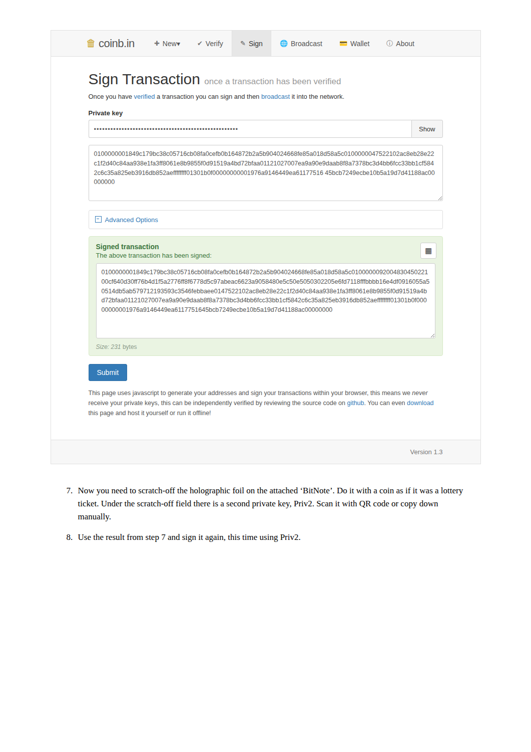🗑coinb.in
✚New▾ ✔Verify ✎Sign 🌐Broadcast 💳Wallet ⓘAbout
Sign Transaction once a transaction has been verified
Once you have verified a transaction you can sign and then broadcast it into the network.
Private key
Show
0100000001849c179bc38c05716cb08fa0cefb0b164872b2a5b904024668fe85a018d58a5c0100000047522102ac8eb28e22c1f2d40c84aa938e1fa3ff8061e8b9855f0d91519a4bd72bfaa01121027007ea9a90e9daab8f8a7378bc3d4bb6fcc33bb1cf5842c6c35a825eb3916db852aeffffffff01301b0f00000000001976a9146449ea61177516 45bcb7249ecbe10b5a19d7d41188ac00000000
Advanced Options
▦
Signed transaction
The above transaction has been signed:
0100000001849c179bc38c05716cb08fa0cefb0b164872b2a5b904024668fe85a018d58a5c010000009200483045022100cf640d30ff76b4d1f5a2776ff8f6778d5c97abeac6623a9058480e5c50e5050302205e6fd7118fffbbbb16e4df0916055a50514db5ab579712193593c3546febbaee0147522102ac8eb28e22c1f2d40c84aa938e1fa3ff8061e8b9855f0d91519a4bd72bfaa01121027007ea9a90e9daab8f8a7378bc3d4bb6fcc33bb1cf5842c6c35a825eb3916db852aeffffffff01301b0f00000000001976a9146449ea6117751645bcb7249ecbe10b5a19d7d41188ac00000000
Size: 231 bytes
Submit
This page uses javascript to generate your addresses and sign your transactions within your browser, this means we never receive your private keys, this can be independently verified by reviewing the source code on github. You can even download this page and host it yourself or run it offline!
Version 1.3
Now you need to scratch-off the holographic foil on the attached ‘BitNote’. Do it with a coin as if it was a lottery ticket. Under the scratch-off field there is a second private key, Priv2. Scan it with QR code or copy down manually.
Use the result from step 7 and sign it again, this time using Priv2.